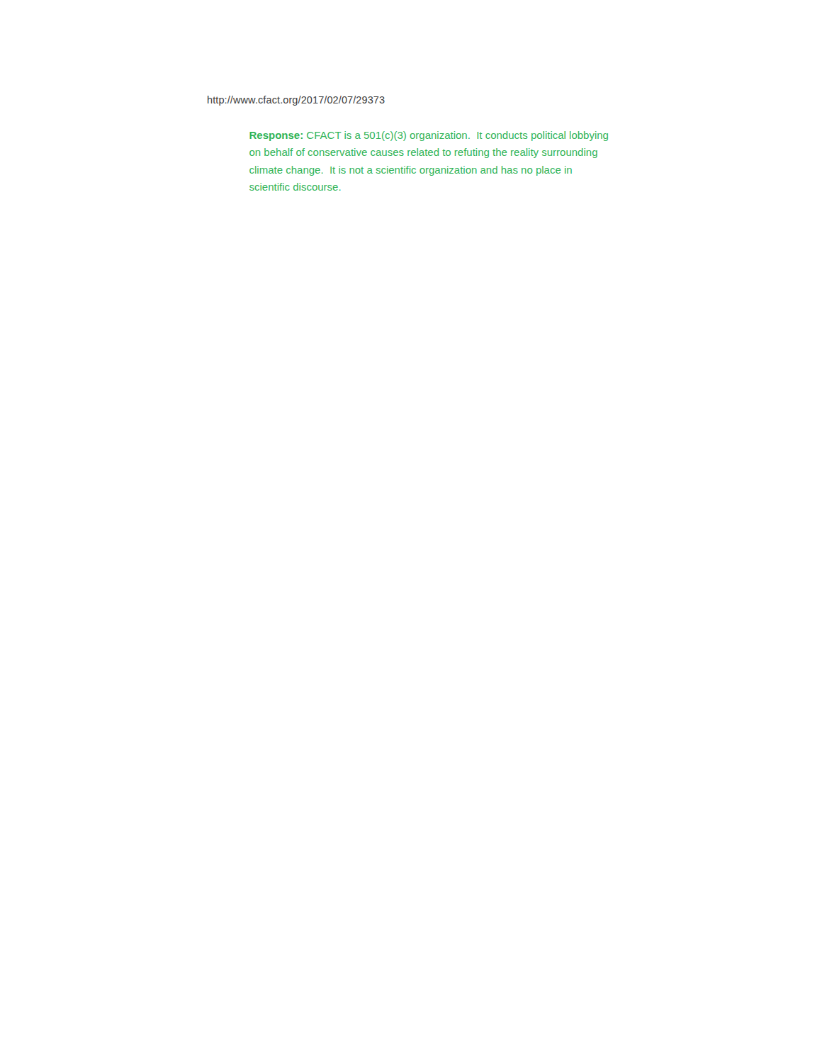http://www.cfact.org/2017/02/07/29373
Response: CFACT is a 501(c)(3) organization. It conducts political lobbying on behalf of conservative causes related to refuting the reality surrounding climate change. It is not a scientific organization and has no place in scientific discourse.